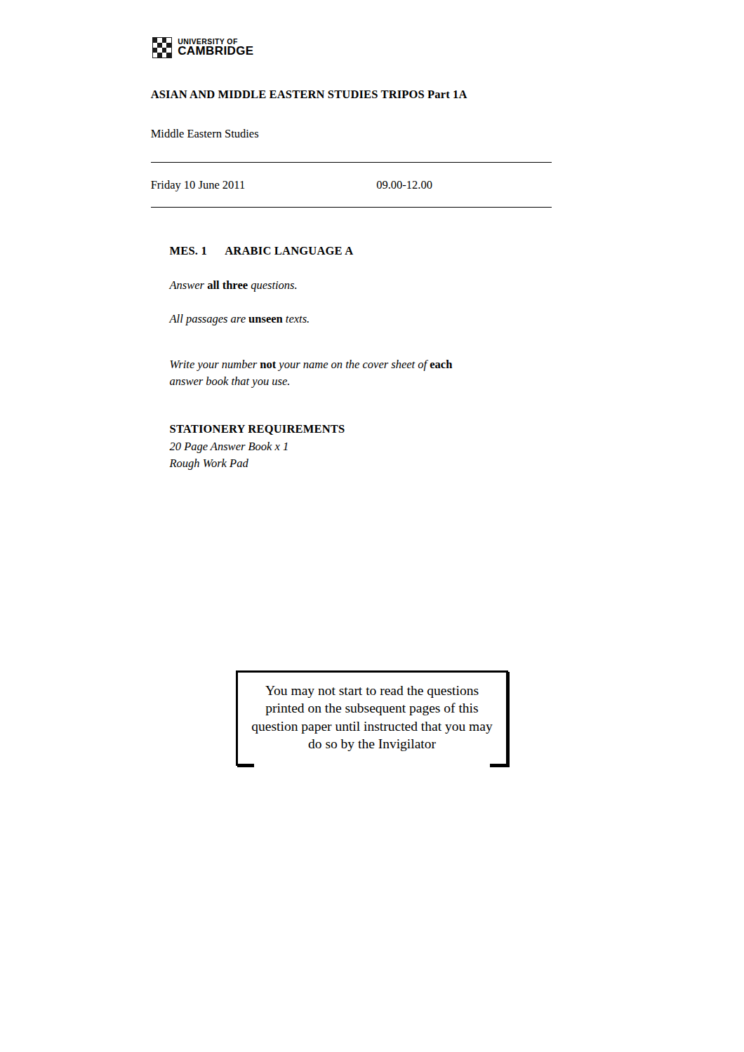UNIVERSITY OF
CAMBRIDGE
ASIAN AND MIDDLE EASTERN STUDIES TRIPOS Part 1A
Middle Eastern Studies
Friday 10 June 2011 09.00-12.00
MES. 1 ARABIC LANGUAGE A
Answer all three questions.
All passages are unseen texts.
Write your number not your name on the cover sheet of each
answer book that you use.
STATIONERY REQUIREMENTS
20 Page Answer Book x 1
Rough Work Pad
You may not start to read the questions printed on the subsequent pages of this question paper until instructed that you may do so by the Invigilator